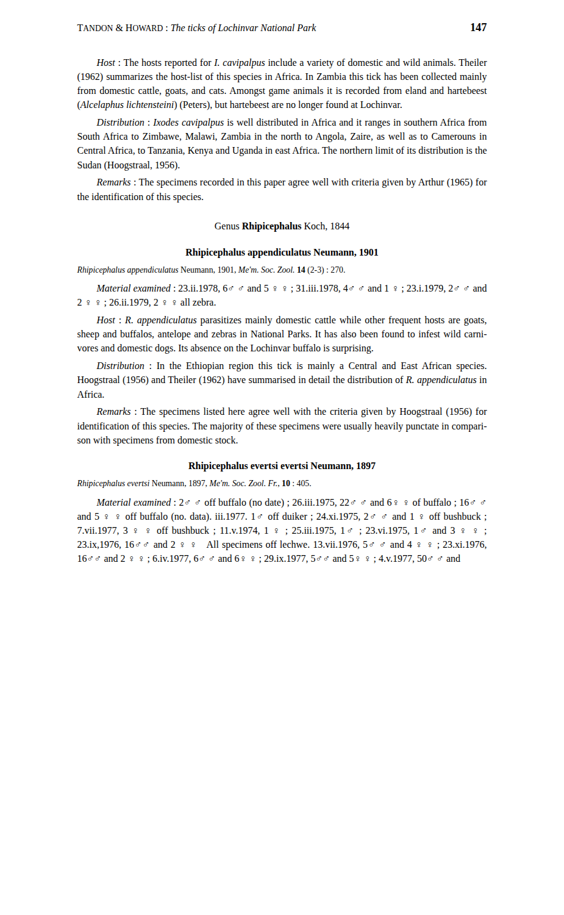TANDON & HOWARD : The ticks of Lochinvar National Park 147
Host : The hosts reported for I. cavipalpus include a variety of domestic and wild animals. Theiler (1962) summarizes the host-list of this species in Africa. In Zambia this tick has been collected mainly from domestic cattle, goats, and cats. Amongst game animals it is recorded from eland and hartebeest (Alcelaphus lichtensteini) (Peters), but hartebeest are no longer found at Lochinvar.
Distribution : Ixodes cavipalpus is well distributed in Africa and it ranges in southern Africa from South Africa to Zimbawe, Malawi, Zambia in the north to Angola, Zaire, as well as to Camerouns in Central Africa, to Tanzania, Kenya and Uganda in east Africa. The northern limit of its distribution is the Sudan (Hoogstraal, 1956).
Remarks : The specimens recorded in this paper agree well with criteria given by Arthur (1965) for the identification of this species.
Genus Rhipicephalus Koch, 1844
Rhipicephalus appendiculatus Neumann, 1901
Rhipicephalus appendiculatus Neumann, 1901, Me'm. Soc. Zool. 14 (2-3) : 270.
Material examined : 23.ii.1978, 6♂ ♂ and 5 ♀ ♀ ; 31.iii.1978, 4♂ ♂ and 1 ♀ ; 23.i.1979, 2♂ ♂ and 2 ♀ ♀ ; 26.ii.1979, 2 ♀ ♀ all zebra.
Host : R. appendiculatus parasitizes mainly domestic cattle while other frequent hosts are goats, sheep and buffalos, antelope and zebras in National Parks. It has also been found to infest wild carnivores and domestic dogs. Its absence on the Lochinvar buffalo is surprising.
Distribution : In the Ethiopian region this tick is mainly a Central and East African species. Hoogstraal (1956) and Theiler (1962) have summarised in detail the distribution of R. appendiculatus in Africa.
Remarks : The specimens listed here agree well with the criteria given by Hoogstraal (1956) for identification of this species. The majority of these specimens were usually heavily punctate in comparison with specimens from domestic stock.
Rhipicephalus evertsi evertsi Neumann, 1897
Rhipicephalus evertsi Neumann, 1897, Me'm. Soc. Zool. Fr., 10 : 405.
Material examined : 2♂ ♂ off buffalo (no date) ; 26.iii.1975, 22♂ ♂ and 6♀ ♀ of buffalo ; 16♂ ♂ and 5 ♀ ♀ off buffalo (no. data). iii.1977. 1♂ off duiker ; 24.xi.1975, 2♂ ♂ and 1 ♀ off bushbuck ; 7.vii.1977, 3 ♀ ♀ off bushbuck ; 11.v.1974, 1 ♀ ; 25.iii.1975, 1♂ ; 23.vi.1975, 1♂ and 3 ♀ ♀ ; 23.ix,1976, 16♂♂ and 2 ♀ ♀ All specimens off lechwe. 13.vii.1976, 5♂ ♂ and 4 ♀ ♀ ; 23.xi.1976, 16♂♂ and 2 ♀ ♀ ; 6.iv.1977, 6♂ ♂ and 6♀ ♀ ; 29.ix.1977, 5♂♂ and 5♀ ♀ ; 4.v.1977, 50♂ ♂ and